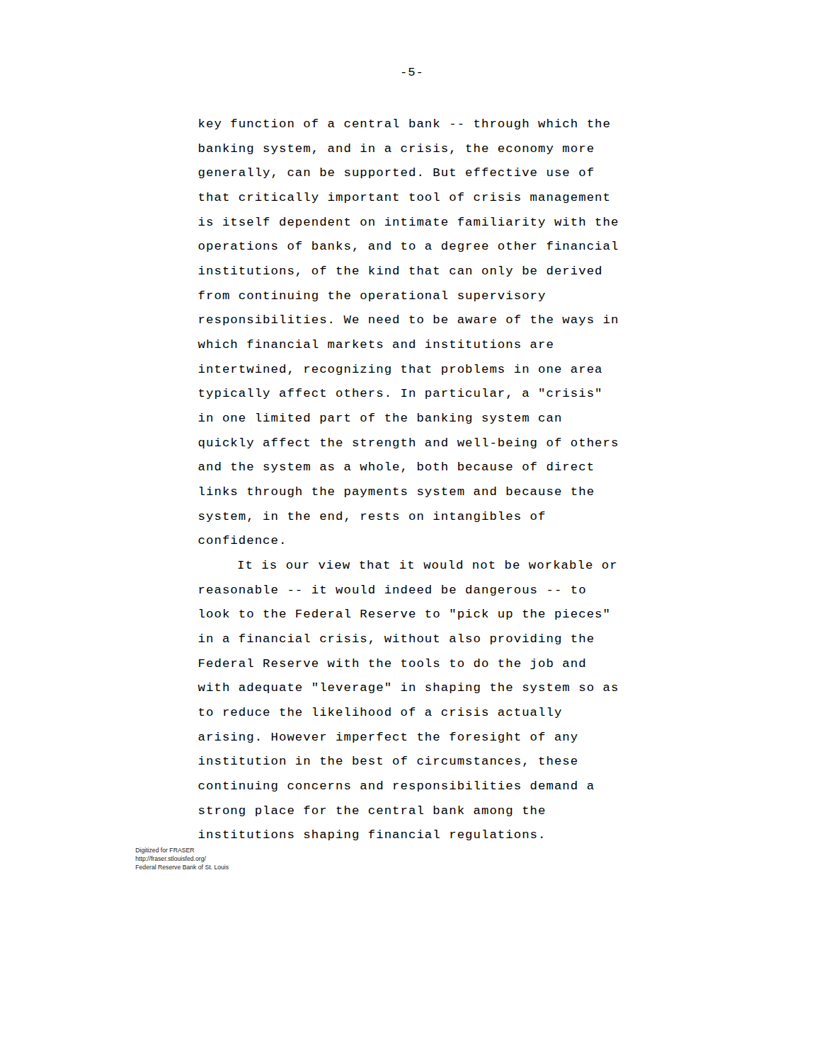-5-
key function of a central bank -- through which the banking system, and in a crisis, the economy more generally, can be supported. But effective use of that critically important tool of crisis management is itself dependent on intimate familiarity with the operations of banks, and to a degree other financial institutions, of the kind that can only be derived from continuing the operational supervisory responsibilities. We need to be aware of the ways in which financial markets and institutions are intertwined, recognizing that problems in one area typically affect others. In particular, a "crisis" in one limited part of the banking system can quickly affect the strength and well-being of others and the system as a whole, both because of direct links through the payments system and because the system, in the end, rests on intangibles of confidence.
It is our view that it would not be workable or reasonable -- it would indeed be dangerous -- to look to the Federal Reserve to "pick up the pieces" in a financial crisis, without also providing the Federal Reserve with the tools to do the job and with adequate "leverage" in shaping the system so as to reduce the likelihood of a crisis actually arising. However imperfect the foresight of any institution in the best of circumstances, these continuing concerns and responsibilities demand a strong place for the central bank among the institutions shaping financial regulations.
Digitized for FRASER
http://fraser.stlouisfed.org/
Federal Reserve Bank of St. Louis